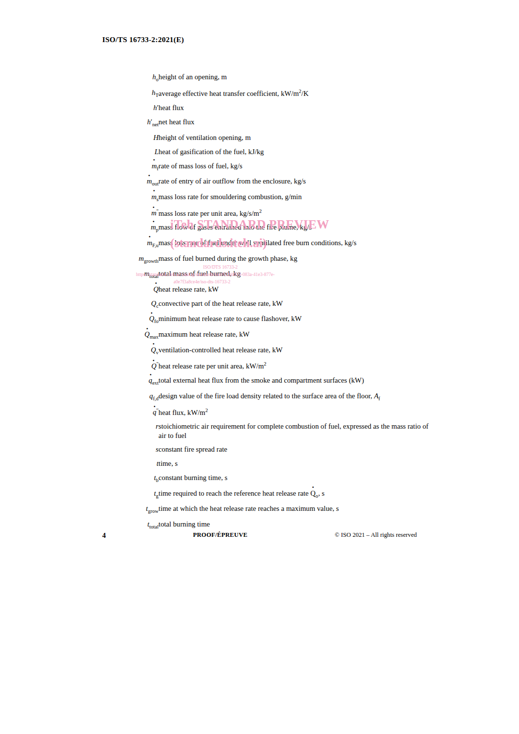ISO/TS 16733-2:2021(E)
| h o | height of an opening, m |
| h T | average effective heat transfer coefficient, kW/m 2 /K |
| h ′ | heat flux |
| h ′ net | net heat flux |
| H | height of ventilation opening, m |
| L | heat of gasification of the fuel, kJ/kg |
| m f | rate of mass loss of fuel, kg/s |
| m out | rate of entry of air outflow from the enclosure, kg/s |
| m s | mass loss rate for smouldering combustion, g/min |
| m " | mass loss rate per unit area, kg/s/m 2 |
| m p | mass flow of gases entrained into the fire plume, kg/s |
| m F,u | mass loss rate of fuel under well ventilated free burn conditions, kg/s |
| m growth | mass of fuel burned during the growth phase, kg |
| m total | total mass of fuel burned, kg |
| Q | heat release rate, kW |
| Q c | convective part of the heat release rate, kW |
| Q fo | minimum heat release rate to cause flashover, kW |
| Q max | maximum heat release rate, kW |
| Q v | ventilation-controlled heat release rate, kW |
| Q " | heat release rate per unit area, kW/m 2 |
| q ext | total external heat flux from the smoke and compartment surfaces (kW) |
| q f,d | design value of the fire load density related to the surface area of the floor, A f |
| q ′′ | heat flux, kW/m 2 |
| r | stoichiometric air requirement for complete combustion of fuel, expressed as the mass ratio of air to fuel |
| s | constant fire spread rate |
| t | time, s |
| t b | constant burning time, s |
| t g | time required to reach the reference heat release rate Q o , s |
| t grow | time at which the heat release rate reaches a maximum value, s |
| t total | total burning time |
iTeh STANDARD PREVIEW
(standards.iteh.ai)
ISO/DTS 16733-2
https://standards.iteh.ai/catalog/standards/sist/632bb933-083a-41e3-877e-
a0e7f3a8ce4e/iso-dts-16733-2
4 © ISO 2021 – All rights reserved
PROOF/ÉPREUVE